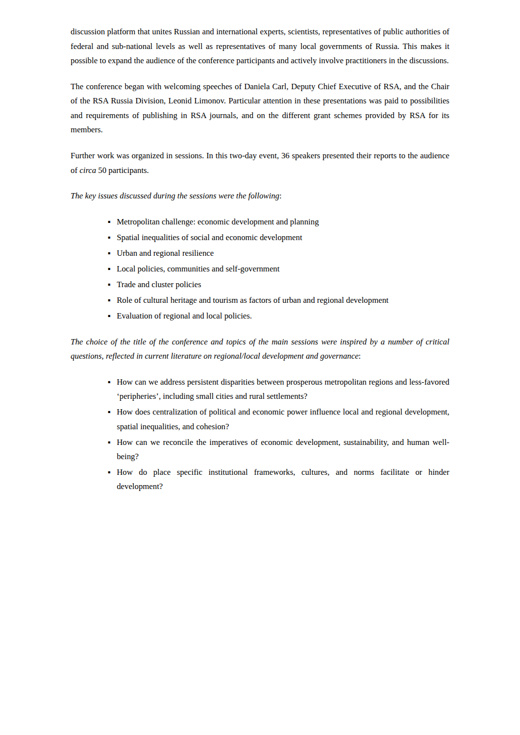discussion platform that unites Russian and international experts, scientists, representatives of public authorities of federal and sub-national levels as well as representatives of many local governments of Russia. This makes it possible to expand the audience of the conference participants and actively involve practitioners in the discussions.
The conference began with welcoming speeches of Daniela Carl, Deputy Chief Executive of RSA, and the Chair of the RSA Russia Division, Leonid Limonov. Particular attention in these presentations was paid to possibilities and requirements of publishing in RSA journals, and on the different grant schemes provided by RSA for its members.
Further work was organized in sessions. In this two-day event, 36 speakers presented their reports to the audience of circa 50 participants.
The key issues discussed during the sessions were the following:
Metropolitan challenge: economic development and planning
Spatial inequalities of social and economic development
Urban and regional resilience
Local policies, communities and self-government
Trade and cluster policies
Role of cultural heritage and tourism as factors of urban and regional development
Evaluation of regional and local policies.
The choice of the title of the conference and topics of the main sessions were inspired by a number of critical questions, reflected in current literature on regional/local development and governance:
How can we address persistent disparities between prosperous metropolitan regions and less-favored ‘peripheries’, including small cities and rural settlements?
How does centralization of political and economic power influence local and regional development, spatial inequalities, and cohesion?
How can we reconcile the imperatives of economic development, sustainability, and human well-being?
How do place specific institutional frameworks, cultures, and norms facilitate or hinder development?